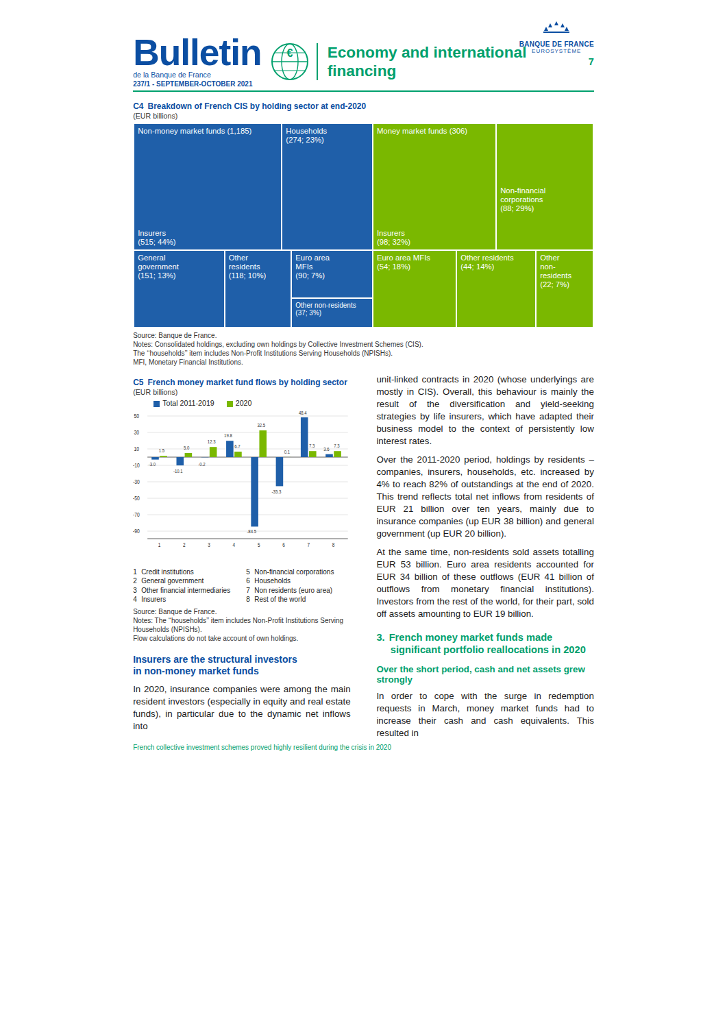BANQUE DE FRANCE
EUROSYSTÈME
Bulletin
de la Banque de France
237/1 - SEPTEMBER-OCTOBER 2021
€
Economy and international financing
7
C4 Breakdown of French CIS by holding sector at end-2020
(EUR billions)
Non-money market funds (1,185)
Insurers
(515; 44%)
Households
(274; 23%)
General
government
(151; 13%)
Other
residents
(118; 10%)
Euro area
MFIs
(90; 7%)
Other non-residents
(37; 3%)
Money market funds (306)
Insurers
(98; 32%)
Non-financial
corporations
(88; 29%)
Euro area MFIs
(54; 18%)
Other residents
(44; 14%)
Other
non-
residents
(22; 7%)
Source: Banque de France.
Notes: Consolidated holdings, excluding own holdings by Collective Investment Schemes (CIS).
The ‘‘households’’ item includes Non-Profit Institutions Serving Households (NPISHs).
MFI, Monetary Financial Institutions.
C5 French money market fund flows by holding sector
(EUR billions)
Total 2011-2019
2020
50 30 10 -10 -30 -50 -70 -90 Group 1: Credit institutions -3.0 / 1.5 -3.0 1.5 -10.1 5.0 -0.2 12.3 19.8 6.7 -84.5 32.5 -35.3 0.1 48.4 7.3 3.6 7.3 1 2 3 4 5 6 7 8
1 Credit institutions
2 General government
3 Other financial intermediaries
4 Insurers
5 Non-financial corporations
6 Households
7 Non residents (euro area)
8 Rest of the world
Source: Banque de France.
Notes: The ‘‘households’’ item includes Non-Profit Institutions Serving Households (NPISHs).
Flow calculations do not take account of own holdings.
Insurers are the structural investors
in non-money market funds
In 2020, insurance companies were among the main resident investors (especially in equity and real estate funds), in particular due to the dynamic net inflows into
unit-linked contracts in 2020 (whose underlyings are mostly in CIS). Overall, this behaviour is mainly the result of the diversification and yield-seeking strategies by life insurers, which have adapted their business model to the context of persistently low interest rates.
Over the 2011-2020 period, holdings by residents – companies, insurers, households, etc. increased by 4% to reach 82% of outstandings at the end of 2020. This trend reflects total net inflows from residents of EUR 21 billion over ten years, mainly due to insurance companies (up EUR 38 billion) and general government (up EUR 20 billion).
At the same time, non-residents sold assets totalling EUR 53 billion. Euro area residents accounted for EUR 34 billion of these outflows (EUR 41 billion of outflows from monetary financial institutions). Investors from the rest of the world, for their part, sold off assets amounting to EUR 19 billion.
3. French money market funds made
significant portfolio reallocations in 2020
Over the short period, cash and net assets grew strongly
In order to cope with the surge in redemption requests in March, money market funds had to increase their cash and cash equivalents. This resulted in
French collective investment schemes proved highly resilient during the crisis in 2020